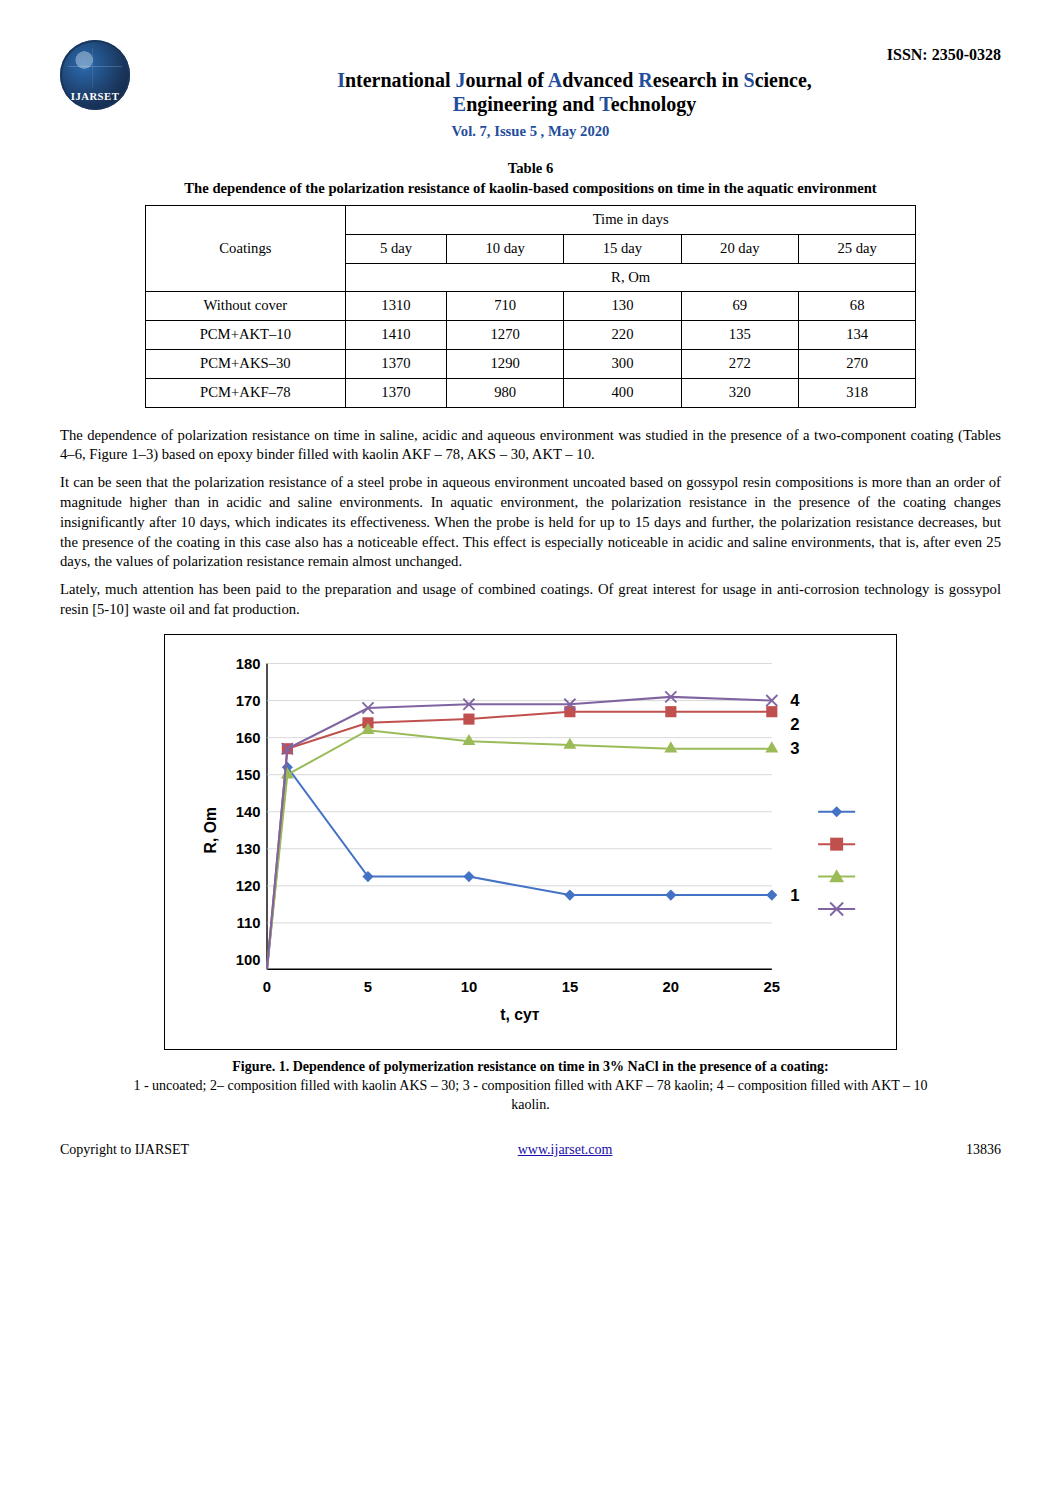ISSN: 2350-0328
International Journal of Advanced Research in Science,
Engineering and Technology
Vol. 7, Issue 5 , May 2020
Table 6
The dependence of the polarization resistance of kaolin-based compositions on time in the aquatic environment
| Coatings | Time in days |
| 5 day | 10 day | 15 day | 20 day | 25 day |
| R, Om |
| Without cover | 1310 | 710 | 130 | 69 | 68 |
| PCM+AKT–10 | 1410 | 1270 | 220 | 135 | 134 |
| PCM+AKS–30 | 1370 | 1290 | 300 | 272 | 270 |
| PCM+AKF–78 | 1370 | 980 | 400 | 320 | 318 |
The dependence of polarization resistance on time in saline, acidic and aqueous environment was studied in the presence of a two-component coating (Tables 4–6, Figure 1–3) based on epoxy binder filled with kaolin AKF – 78, AKS – 30, AKT – 10.
It can be seen that the polarization resistance of a steel probe in aqueous environment uncoated based on gossypol resin compositions is more than an order of magnitude higher than in acidic and saline environments. In aquatic environment, the polarization resistance in the presence of the coating changes insignificantly after 10 days, which indicates its effectiveness. When the probe is held for up to 15 days and further, the polarization resistance decreases, but the presence of the coating in this case also has a noticeable effect. This effect is especially noticeable in acidic and saline environments, that is, after even 25 days, the values of polarization resistance remain almost unchanged.
Lately, much attention has been paid to the preparation and usage of combined coatings. Of great interest for usage in anti-corrosion technology is gossypol resin [5-10] waste oil and fat production.
180 170 160 150 140 130 120 110 100 0 5 10 15 20 25 R, Om t, сут 4 2 3 1
Figure. 1. Dependence of polymerization resistance on time in 3% NaCl in the presence of a coating:
1 - uncoated; 2– composition filled with kaolin AKS – 30; 3 - composition filled with AKF – 78 kaolin; 4 – composition filled with AKT – 10 kaolin.
Copyright to IJARSET
www.ijarset.com
13836